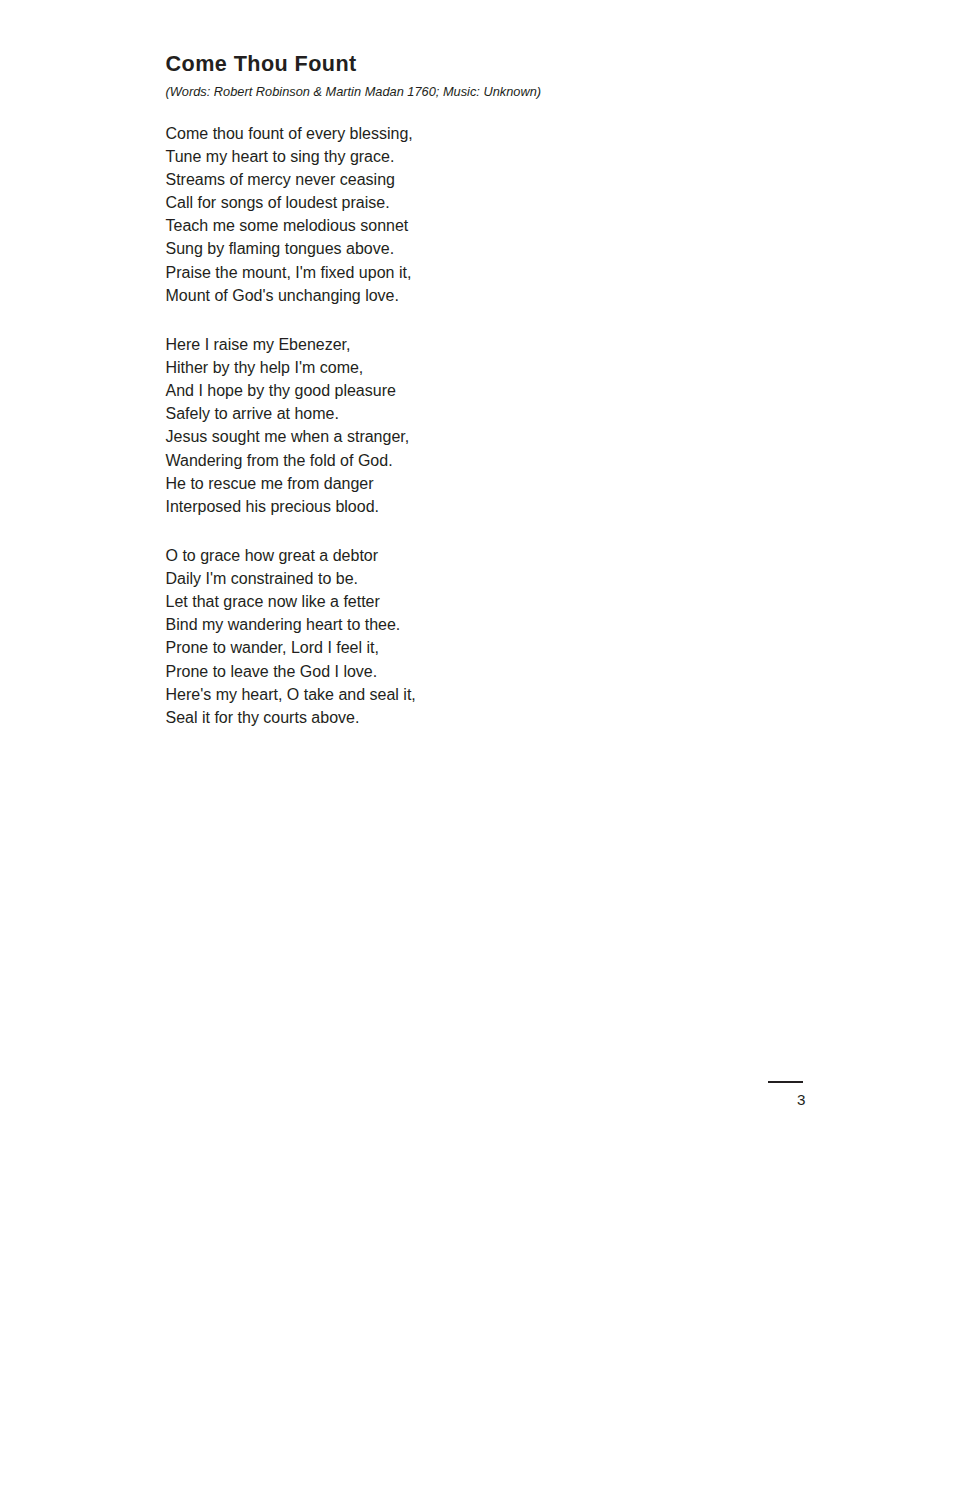Come Thou Fount
(Words: Robert Robinson & Martin Madan 1760; Music: Unknown)
Come thou fount of every blessing,
Tune my heart to sing thy grace.
Streams of mercy never ceasing
Call for songs of loudest praise.
Teach me some melodious sonnet
Sung by flaming tongues above.
Praise the mount, I'm fixed upon it,
Mount of God's unchanging love.
Here I raise my Ebenezer,
Hither by thy help I'm come,
And I hope by thy good pleasure
Safely to arrive at home.
Jesus sought me when a stranger,
Wandering from the fold of God.
He to rescue me from danger
Interposed his precious blood.
O to grace how great a debtor
Daily I'm constrained to be.
Let that grace now like a fetter
Bind my wandering heart to thee.
Prone to wander, Lord I feel it,
Prone to leave the God I love.
Here's my heart, O take and seal it,
Seal it for thy courts above.
3